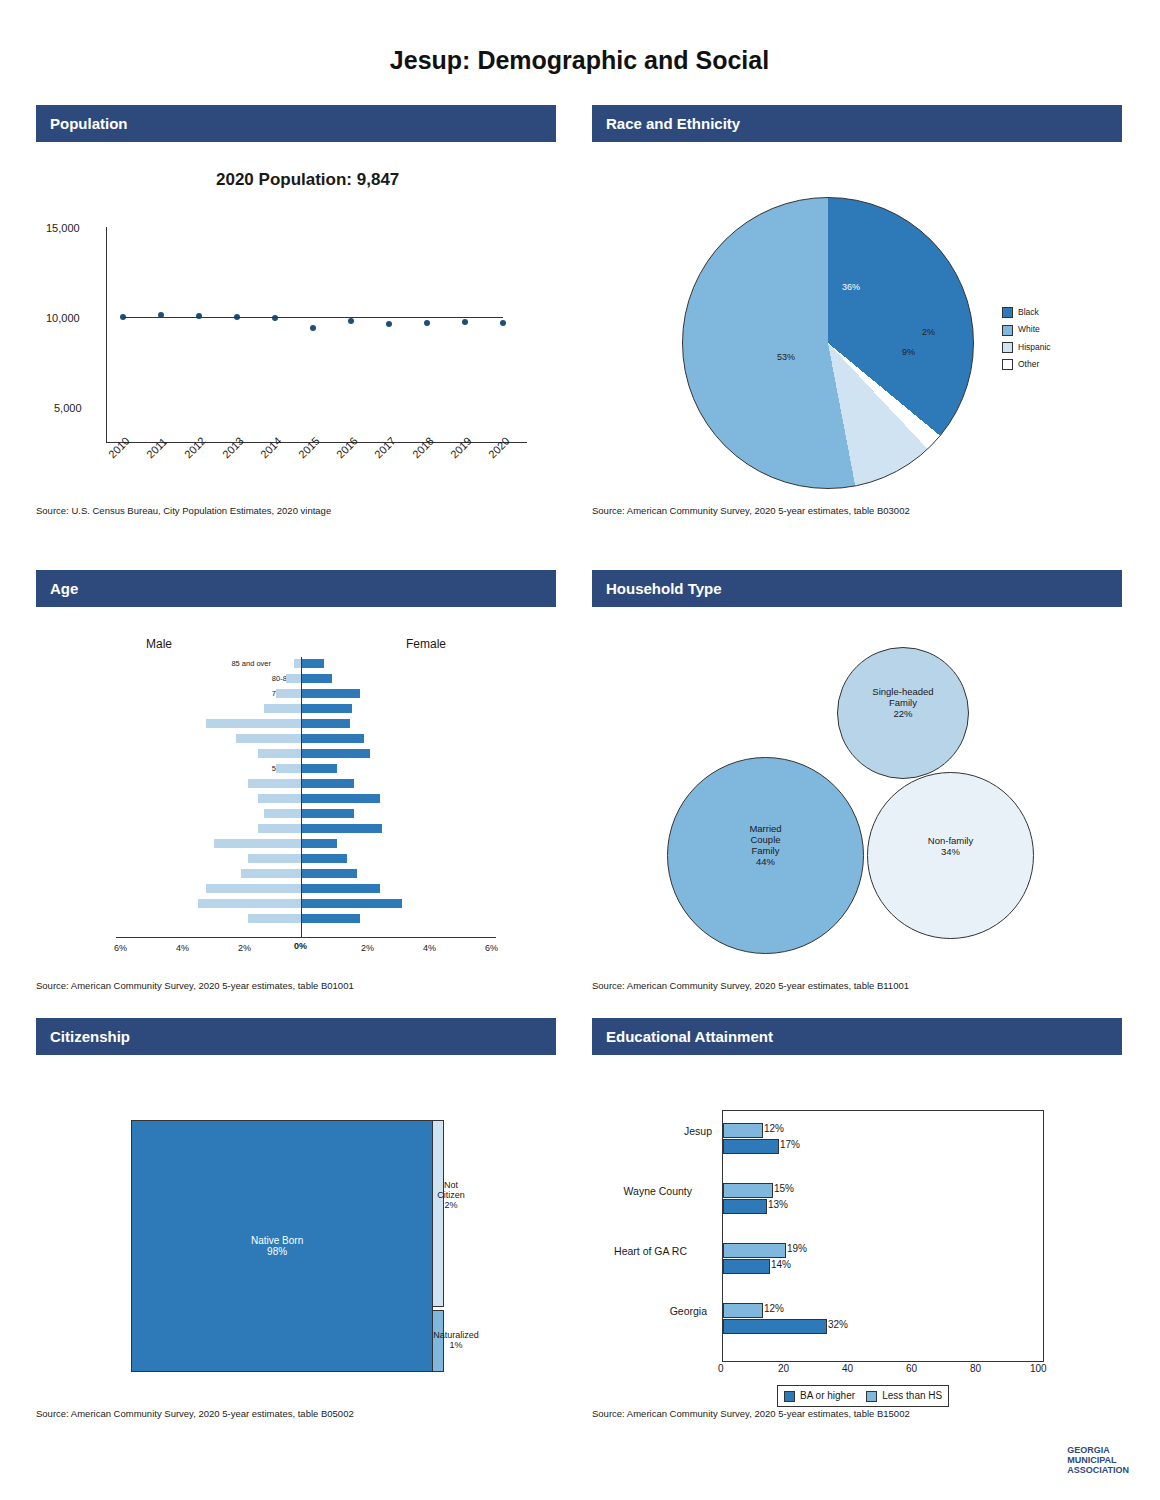Jesup: Demographic and Social
Population
2020 Population: 9,847
15,000
10,000
5,000
2010
2011
2012
2013
2014
2015
2016
2017
2018
2019
2020
Source: U.S. Census Bureau, City Population Estimates, 2020 vintage
Race and Ethnicity
36%
53%
9%
2%
Black
White
Hispanic
Other
Source: American Community Survey, 2020 5-year estimates, table B03002
Age
Male
Female
85 and over
80-84
75-79
70-74
65-69
60-64
55-59
50-54
45-49
40-44
35-39
30-34
25-29
20-24
15-19
10-14
5-9
Under 5
6%
4%
2%
0%
2%
4%
6%
Source: American Community Survey, 2020 5-year estimates, table B01001
Household Type
Single-headed
Family
22%
Married
Couple
Family
44%
Non-family
34%
Source: American Community Survey, 2020 5-year estimates, table B11001
Citizenship
Native Born
98%
Naturalized
1%
Not
Citizen
2%
Source: American Community Survey, 2020 5-year estimates, table B05002
Educational Attainment
Jesup
12%
17%
Wayne County
15%
13%
Heart of GA RC
19%
14%
Georgia
12%
32%
0
20
40
60
80
100
BA or higher Less than HS
Source: American Community Survey, 2020 5-year estimates, table B15002
GEORGIA
MUNICIPAL
ASSOCIATION